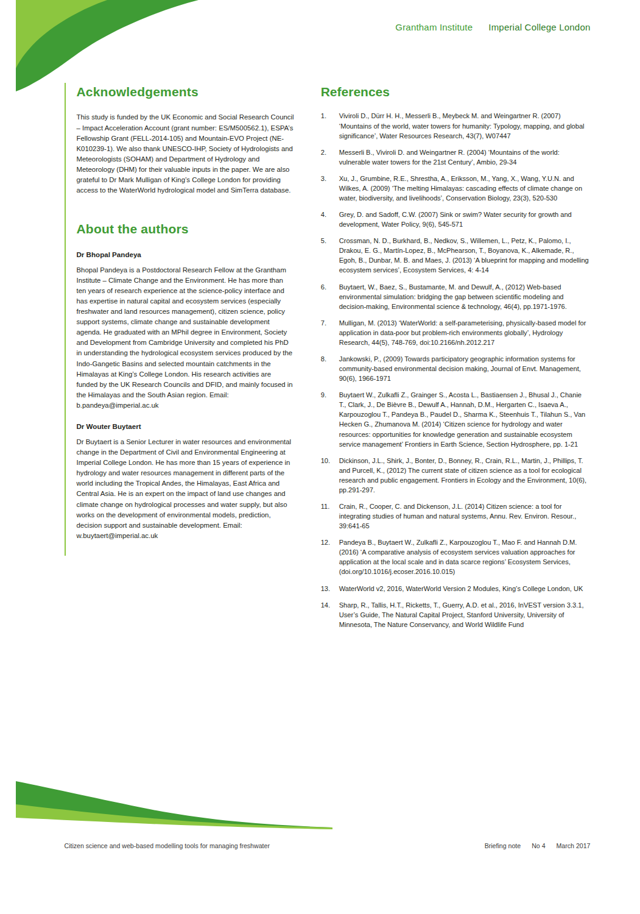Grantham Institute Imperial College London
Acknowledgements
This study is funded by the UK Economic and Social Research Council – Impact Acceleration Account (grant number: ES/M500562.1), ESPA’s Fellowship Grant (FELL-2014-105) and Mountain-EVO Project (NE-K010239-1). We also thank UNESCO-IHP, Society of Hydrologists and Meteorologists (SOHAM) and Department of Hydrology and Meteorology (DHM) for their valuable inputs in the paper. We are also grateful to Dr Mark Mulligan of King’s College London for providing access to the WaterWorld hydrological model and SimTerra database.
About the authors
Dr Bhopal Pandeya
Bhopal Pandeya is a Postdoctoral Research Fellow at the Grantham Institute – Climate Change and the Environment. He has more than ten years of research experience at the science-policy interface and has expertise in natural capital and ecosystem services (especially freshwater and land resources management), citizen science, policy support systems, climate change and sustainable development agenda. He graduated with an MPhil degree in Environment, Society and Development from Cambridge University and completed his PhD in understanding the hydrological ecosystem services produced by the Indo-Gangetic Basins and selected mountain catchments in the Himalayas at King’s College London. His research activities are funded by the UK Research Councils and DFID, and mainly focused in the Himalayas and the South Asian region. Email: b.pandeya@imperial.ac.uk
Dr Wouter Buytaert
Dr Buytaert is a Senior Lecturer in water resources and environmental change in the Department of Civil and Environmental Engineering at Imperial College London. He has more than 15 years of experience in hydrology and water resources management in different parts of the world including the Tropical Andes, the Himalayas, East Africa and Central Asia. He is an expert on the impact of land use changes and climate change on hydrological processes and water supply, but also works on the development of environmental models, prediction, decision support and sustainable development. Email: w.buytaert@imperial.ac.uk
References
Viviroli D., Dürr H. H., Messerli B., Meybeck M. and Weingartner R. (2007) ‘Mountains of the world, water towers for humanity: Typology, mapping, and global significance’, Water Resources Research, 43(7), W07447
Messerli B., Viviroli D. and Weingartner R. (2004) ‘Mountains of the world: vulnerable water towers for the 21st Century’, Ambio, 29-34
Xu, J., Grumbine, R.E., Shrestha, A., Eriksson, M., Yang, X., Wang, Y.U.N. and Wilkes, A. (2009) ‘The melting Himalayas: cascading effects of climate change on water, biodiversity, and livelihoods’, Conservation Biology, 23(3), 520-530
Grey, D. and Sadoff, C.W. (2007) Sink or swim? Water security for growth and development, Water Policy, 9(6), 545-571
Crossman, N. D., Burkhard, B., Nedkov, S., Willemen, L., Petz, K., Palomo, I., Drakou, E. G., Martín-Lopez, B., McPhearson, T., Boyanova, K., Alkemade, R., Egoh, B., Dunbar, M. B. and Maes, J. (2013) ‘A blueprint for mapping and modelling ecosystem services’, Ecosystem Services, 4: 4-14
Buytaert, W., Baez, S., Bustamante, M. and Dewulf, A., (2012) Web-based environmental simulation: bridging the gap between scientific modeling and decision-making, Environmental science & technology, 46(4), pp.1971-1976.
Mulligan, M. (2013) ‘WaterWorld: a self-parameterising, physically-based model for application in data-poor but problem-rich environments globally’, Hydrology Research, 44(5), 748-769, doi:10.2166/nh.2012.217
Jankowski, P., (2009) Towards participatory geographic information systems for community-based environmental decision making, Journal of Envt. Management, 90(6), 1966-1971
Buytaert W., Zulkafli Z., Grainger S., Acosta L., Bastiaensen J., Bhusal J., Chanie T., Clark, J., De Bièvre B., Dewulf A., Hannah, D.M., Hergarten C., Isaeva A., Karpouzoglou T., Pandeya B., Paudel D., Sharma K., Steenhuis T., Tilahun S., Van Hecken G., Zhumanova M. (2014) ‘Citizen science for hydrology and water resources: opportunities for knowledge generation and sustainable ecosystem service management’ Frontiers in Earth Science, Section Hydrosphere, pp. 1-21
Dickinson, J.L., Shirk, J., Bonter, D., Bonney, R., Crain, R.L., Martin, J., Phillips, T. and Purcell, K., (2012) The current state of citizen science as a tool for ecological research and public engagement. Frontiers in Ecology and the Environment, 10(6), pp.291-297.
Crain, R., Cooper, C. and Dickenson, J.L. (2014) Citizen science: a tool for integrating studies of human and natural systems, Annu. Rev. Environ. Resour., 39:641-65
Pandeya B., Buytaert W., Zulkafli Z., Karpouzoglou T., Mao F. and Hannah D.M. (2016) ‘A comparative analysis of ecosystem services valuation approaches for application at the local scale and in data scarce regions’ Ecosystem Services, (doi.org/10.1016/j.ecoser.2016.10.015)
WaterWorld v2, 2016, WaterWorld Version 2 Modules, King’s College London, UK
Sharp, R., Tallis, H.T., Ricketts, T., Guerry, A.D. et al., 2016, InVEST version 3.3.1, User’s Guide, The Natural Capital Project, Stanford University, University of Minnesota, The Nature Conservancy, and World Wildlife Fund
Citizen science and web-based modelling tools for managing freshwater
Briefing note No 4 March 2017